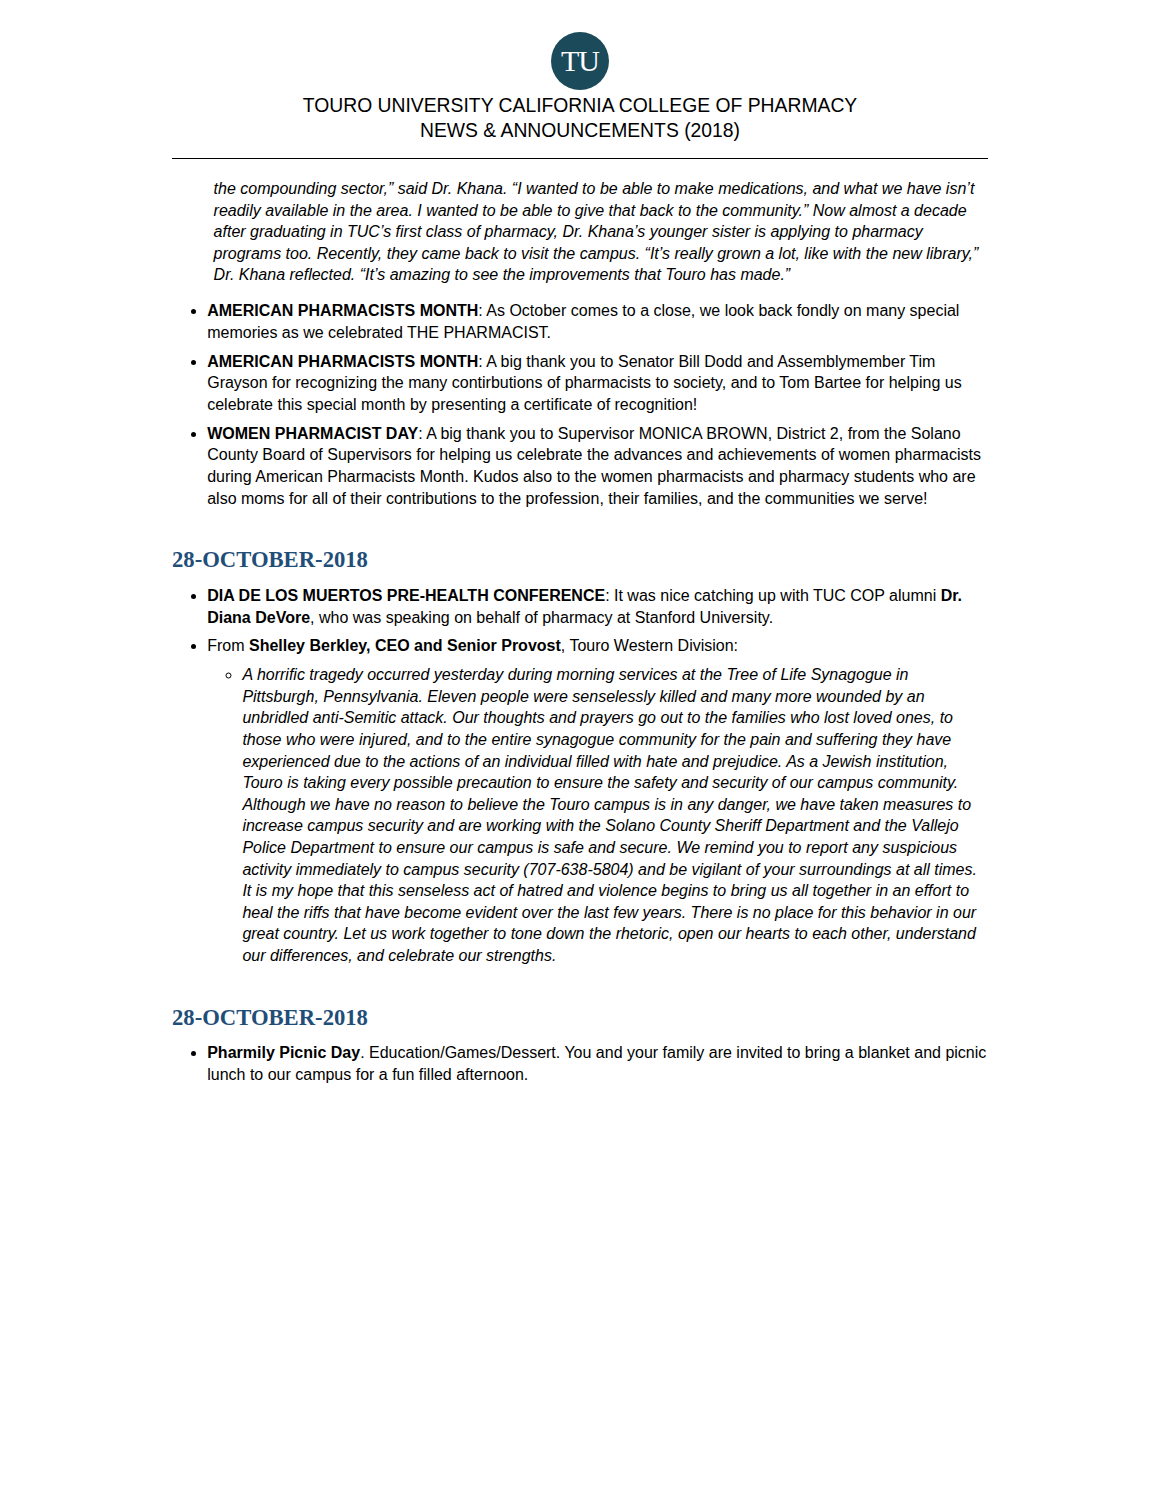TU
TOURO UNIVERSITY CALIFORNIA COLLEGE OF PHARMACY
NEWS & ANNOUNCEMENTS (2018)
the compounding sector,” said Dr. Khana. “I wanted to be able to make medications, and what we have isn’t readily available in the area. I wanted to be able to give that back to the community.” Now almost a decade after graduating in TUC’s first class of pharmacy, Dr. Khana’s younger sister is applying to pharmacy programs too. Recently, they came back to visit the campus. “It’s really grown a lot, like with the new library,” Dr. Khana reflected. “It’s amazing to see the improvements that Touro has made.”
AMERICAN PHARMACISTS MONTH: As October comes to a close, we look back fondly on many special memories as we celebrated THE PHARMACIST.
AMERICAN PHARMACISTS MONTH: A big thank you to Senator Bill Dodd and Assemblymember Tim Grayson for recognizing the many contirbutions of pharmacists to society, and to Tom Bartee for helping us celebrate this special month by presenting a certificate of recognition!
WOMEN PHARMACIST DAY: A big thank you to Supervisor MONICA BROWN, District 2, from the Solano County Board of Supervisors for helping us celebrate the advances and achievements of women pharmacists during American Pharmacists Month. Kudos also to the women pharmacists and pharmacy students who are also moms for all of their contributions to the profession, their families, and the communities we serve!
28-OCTOBER-2018
DIA DE LOS MUERTOS PRE-HEALTH CONFERENCE: It was nice catching up with TUC COP alumni Dr. Diana DeVore, who was speaking on behalf of pharmacy at Stanford University.
From Shelley Berkley, CEO and Senior Provost, Touro Western Division:
A horrific tragedy occurred yesterday during morning services at the Tree of Life Synagogue in Pittsburgh, Pennsylvania. Eleven people were senselessly killed and many more wounded by an unbridled anti-Semitic attack. Our thoughts and prayers go out to the families who lost loved ones, to those who were injured, and to the entire synagogue community for the pain and suffering they have experienced due to the actions of an individual filled with hate and prejudice. As a Jewish institution, Touro is taking every possible precaution to ensure the safety and security of our campus community. Although we have no reason to believe the Touro campus is in any danger, we have taken measures to increase campus security and are working with the Solano County Sheriff Department and the Vallejo Police Department to ensure our campus is safe and secure. We remind you to report any suspicious activity immediately to campus security (707-638-5804) and be vigilant of your surroundings at all times. It is my hope that this senseless act of hatred and violence begins to bring us all together in an effort to heal the riffs that have become evident over the last few years. There is no place for this behavior in our great country. Let us work together to tone down the rhetoric, open our hearts to each other, understand our differences, and celebrate our strengths.
28-OCTOBER-2018
Pharmily Picnic Day. Education/Games/Dessert. You and your family are invited to bring a blanket and picnic lunch to our campus for a fun filled afternoon.